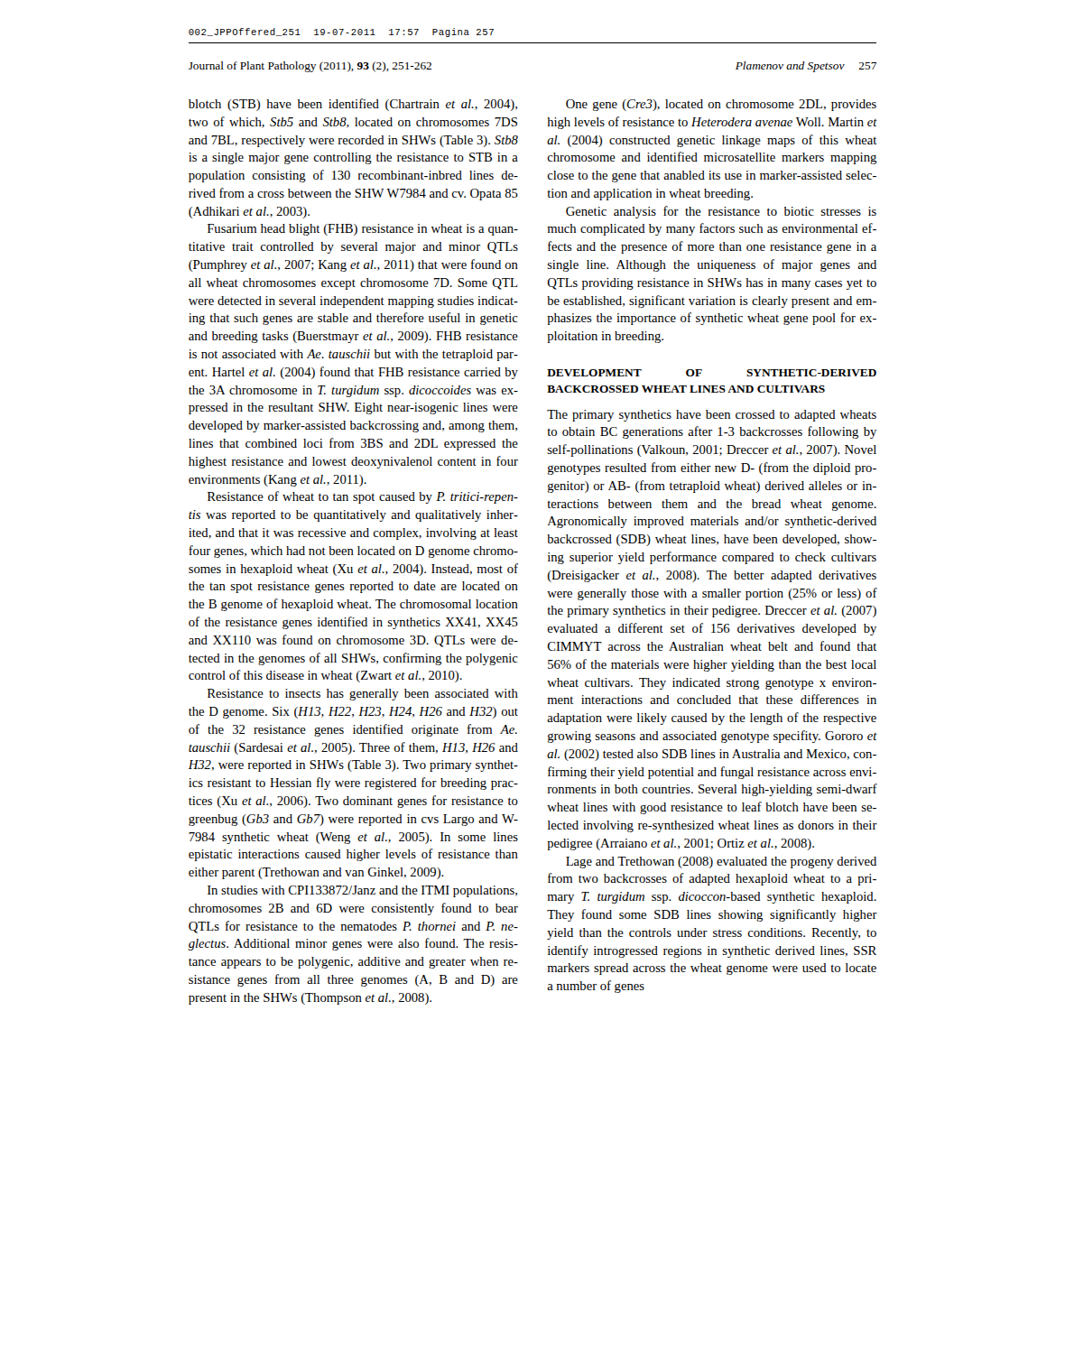002_JPPOffered_251 19-07-2011 17:57 Pagina 257
Journal of Plant Pathology (2011), 93 (2), 251-262 Plamenov and Spetsov257
blotch (STB) have been identified (Chartrain et al., 2004), two of which, Stb5 and Stb8, located on chromosomes 7DS and 7BL, respectively were recorded in SHWs (Table 3). Stb8 is a single major gene controlling the resistance to STB in a population consisting of 130 recombinant-inbred lines derived from a cross between the SHW W7984 and cv. Opata 85 (Adhikari et al., 2003).
Fusarium head blight (FHB) resistance in wheat is a quantitative trait controlled by several major and minor QTLs (Pumphrey et al., 2007; Kang et al., 2011) that were found on all wheat chromosomes except chromosome 7D. Some QTL were detected in several independent mapping studies indicating that such genes are stable and therefore useful in genetic and breeding tasks (Buerstmayr et al., 2009). FHB resistance is not associated with Ae. tauschii but with the tetraploid parent. Hartel et al. (2004) found that FHB resistance carried by the 3A chromosome in T. turgidum ssp. dicoccoides was expressed in the resultant SHW. Eight near-isogenic lines were developed by marker-assisted backcrossing and, among them, lines that combined loci from 3BS and 2DL expressed the highest resistance and lowest deoxynivalenol content in four environments (Kang et al., 2011).
Resistance of wheat to tan spot caused by P. tritici-repentis was reported to be quantitatively and qualitatively inherited, and that it was recessive and complex, involving at least four genes, which had not been located on D genome chromosomes in hexaploid wheat (Xu et al., 2004). Instead, most of the tan spot resistance genes reported to date are located on the B genome of hexaploid wheat. The chromosomal location of the resistance genes identified in synthetics XX41, XX45 and XX110 was found on chromosome 3D. QTLs were detected in the genomes of all SHWs, confirming the polygenic control of this disease in wheat (Zwart et al., 2010).
Resistance to insects has generally been associated with the D genome. Six (H13, H22, H23, H24, H26 and H32) out of the 32 resistance genes identified originate from Ae. tauschii (Sardesai et al., 2005). Three of them, H13, H26 and H32, were reported in SHWs (Table 3). Two primary synthetics resistant to Hessian fly were registered for breeding practices (Xu et al., 2006). Two dominant genes for resistance to greenbug (Gb3 and Gb7) were reported in cvs Largo and W-7984 synthetic wheat (Weng et al., 2005). In some lines epistatic interactions caused higher levels of resistance than either parent (Trethowan and van Ginkel, 2009).
In studies with CPI133872/Janz and the ITMI populations, chromosomes 2B and 6D were consistently found to bear QTLs for resistance to the nematodes P. thornei and P. neglectus. Additional minor genes were also found. The resistance appears to be polygenic, additive and greater when resistance genes from all three genomes (A, B and D) are present in the SHWs (Thompson et al., 2008).
One gene (Cre3), located on chromosome 2DL, provides high levels of resistance to Heterodera avenae Woll. Martin et al. (2004) constructed genetic linkage maps of this wheat chromosome and identified microsatellite markers mapping close to the gene that anabled its use in marker-assisted selection and application in wheat breeding.
Genetic analysis for the resistance to biotic stresses is much complicated by many factors such as environmental effects and the presence of more than one resistance gene in a single line. Although the uniqueness of major genes and QTLs providing resistance in SHWs has in many cases yet to be established, significant variation is clearly present and emphasizes the importance of synthetic wheat gene pool for exploitation in breeding.
Development of synthetic-derived backcrossed wheat lines and cultivars
The primary synthetics have been crossed to adapted wheats to obtain BC generations after 1-3 backcrosses following by self-pollinations (Valkoun, 2001; Dreccer et al., 2007). Novel genotypes resulted from either new D- (from the diploid progenitor) or AB- (from tetraploid wheat) derived alleles or interactions between them and the bread wheat genome. Agronomically improved materials and/or synthetic-derived backcrossed (SDB) wheat lines, have been developed, showing superior yield performance compared to check cultivars (Dreisigacker et al., 2008). The better adapted derivatives were generally those with a smaller portion (25% or less) of the primary synthetics in their pedigree. Dreccer et al. (2007) evaluated a different set of 156 derivatives developed by CIMMYT across the Australian wheat belt and found that 56% of the materials were higher yielding than the best local wheat cultivars. They indicated strong genotype x environment interactions and concluded that these differences in adaptation were likely caused by the length of the respective growing seasons and associated genotype specifity. Gororo et al. (2002) tested also SDB lines in Australia and Mexico, confirming their yield potential and fungal resistance across environments in both countries. Several high-yielding semi-dwarf wheat lines with good resistance to leaf blotch have been selected involving re-synthesized wheat lines as donors in their pedigree (Arraiano et al., 2001; Ortiz et al., 2008).
Lage and Trethowan (2008) evaluated the progeny derived from two backcrosses of adapted hexaploid wheat to a primary T. turgidum ssp. dicoccon-based synthetic hexaploid. They found some SDB lines showing significantly higher yield than the controls under stress conditions. Recently, to identify introgressed regions in synthetic derived lines, SSR markers spread across the wheat genome were used to locate a number of genes